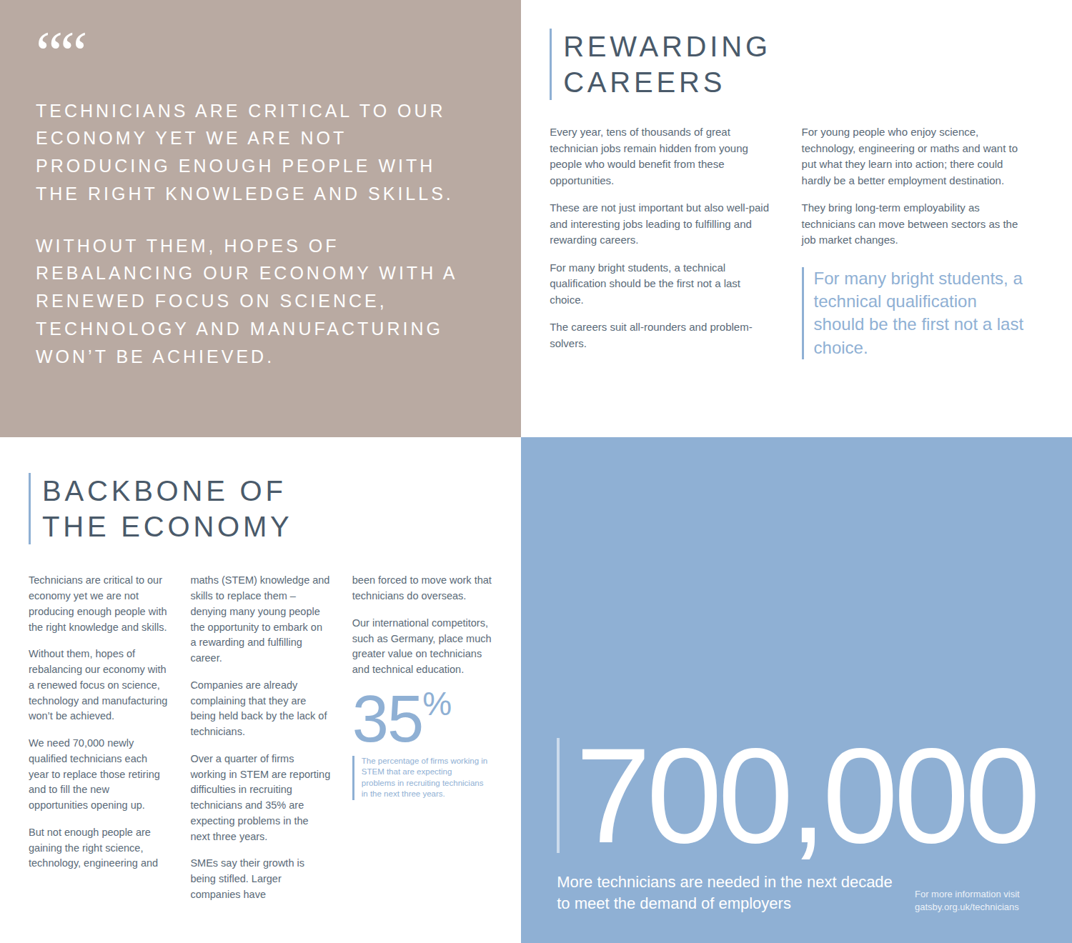““
Technicians are critical to our economy yet we are not producing enough people with the right knowledge and skills.
Without them, hopes of rebalancing our economy with a renewed focus on science, technology and manufacturing won’t be achieved.
Rewarding
Careers
Every year, tens of thousands of great technician jobs remain hidden from young people who would benefit from these opportunities.
These are not just important but also well-paid and interesting jobs leading to fulfilling and rewarding careers.
For many bright students, a technical qualification should be the first not a last choice.
The careers suit all-rounders and problem-solvers.
For young people who enjoy science, technology, engineering or maths and want to put what they learn into action; there could hardly be a better employment destination.
They bring long-term employability as technicians can move between sectors as the job market changes.
For many bright students, a technical qualification should be the first not a last choice.
Backbone of
the Economy
Technicians are critical to our economy yet we are not producing enough people with the right knowledge and skills.
Without them, hopes of rebalancing our economy with a renewed focus on science, technology and manufacturing won’t be achieved.
We need 70,000 newly qualified technicians each year to replace those retiring and to fill the new opportunities opening up.
But not enough people are gaining the right science, technology, engineering and
maths (STEM) knowledge and skills to replace them – denying many young people the opportunity to embark on a rewarding and fulfilling career.
Companies are already complaining that they are being held back by the lack of technicians.
Over a quarter of firms working in STEM are reporting difficulties in recruiting technicians and 35% are expecting problems in the next three years.
SMEs say their growth is being stifled. Larger companies have
been forced to move work that technicians do overseas.
Our international competitors, such as Germany, place much greater value on technicians and technical education.
35%
The percentage of firms working in STEM that are expecting problems in recruiting technicians in the next three years.
700,000
More technicians are needed in the next decade to meet the demand of employers
For more information visit
gatsby.org.uk/technicians